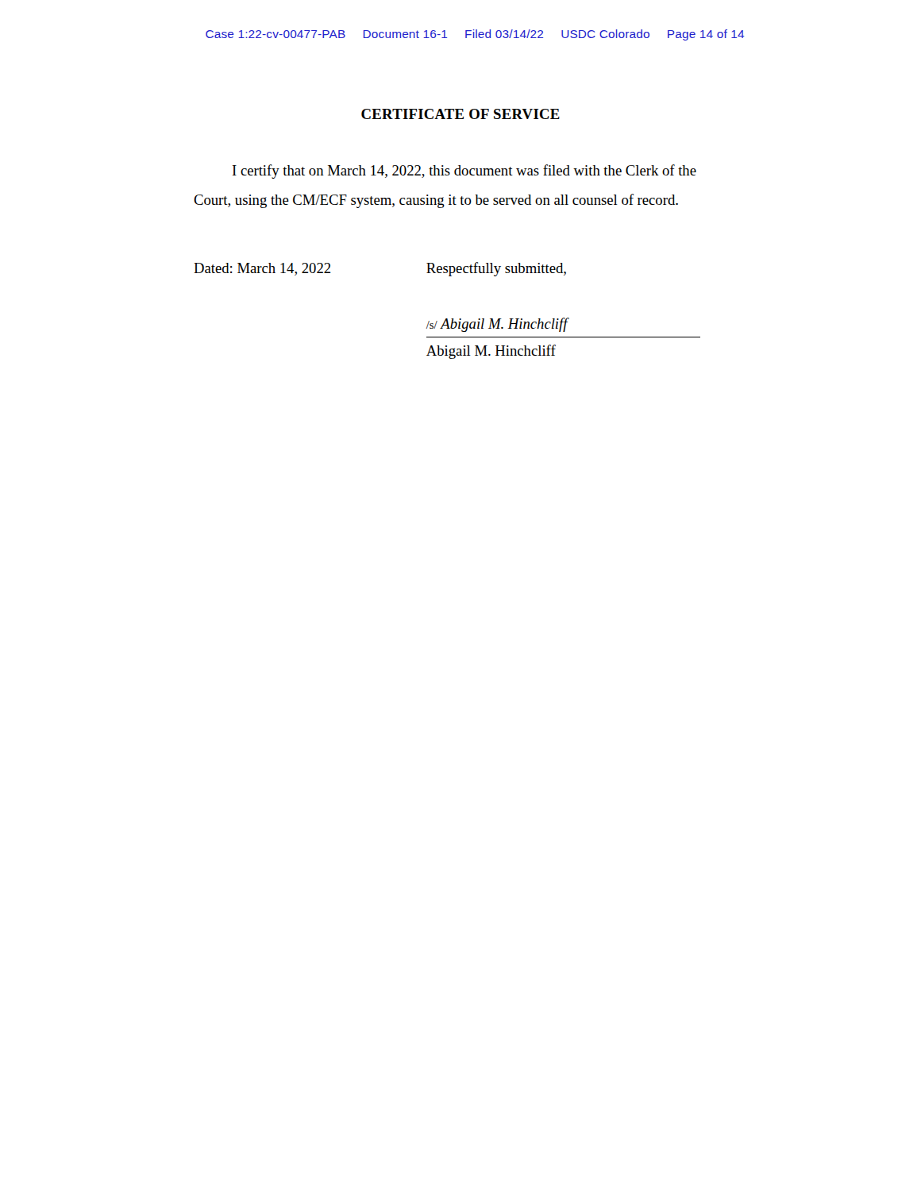Case 1:22-cv-00477-PAB Document 16-1 Filed 03/14/22 USDC Colorado Page 14 of 14
CERTIFICATE OF SERVICE
I certify that on March 14, 2022, this document was filed with the Clerk of the Court, using the CM/ECF system, causing it to be served on all counsel of record.
Dated: March 14, 2022
Respectfully submitted,
/s/ Abigail M. Hinchcliff
Abigail M. Hinchcliff